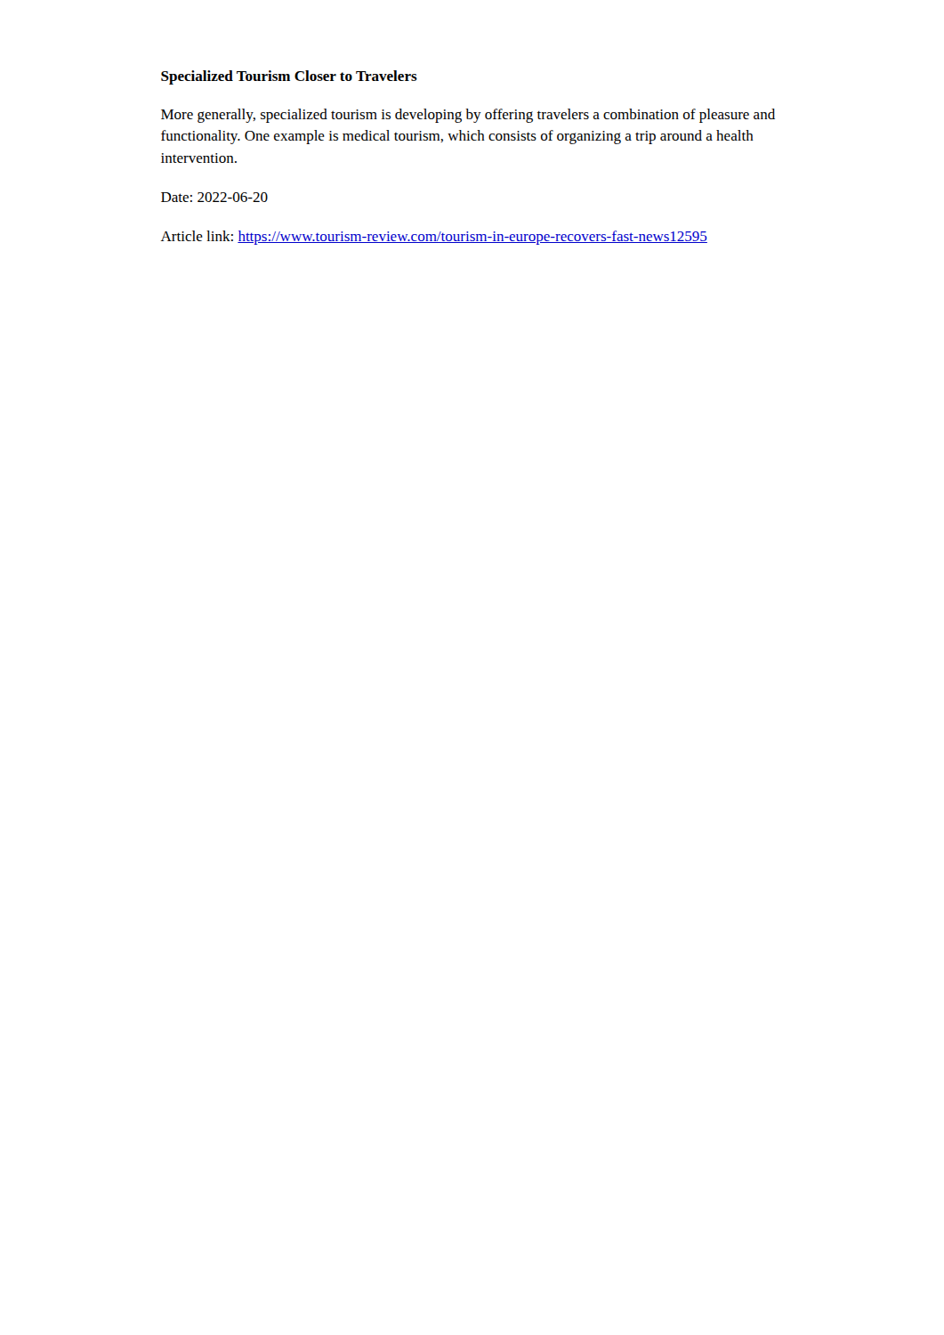Specialized Tourism Closer to Travelers
More generally, specialized tourism is developing by offering travelers a combination of pleasure and functionality. One example is medical tourism, which consists of organizing a trip around a health intervention.
Date: 2022-06-20
Article link: https://www.tourism-review.com/tourism-in-europe-recovers-fast-news12595